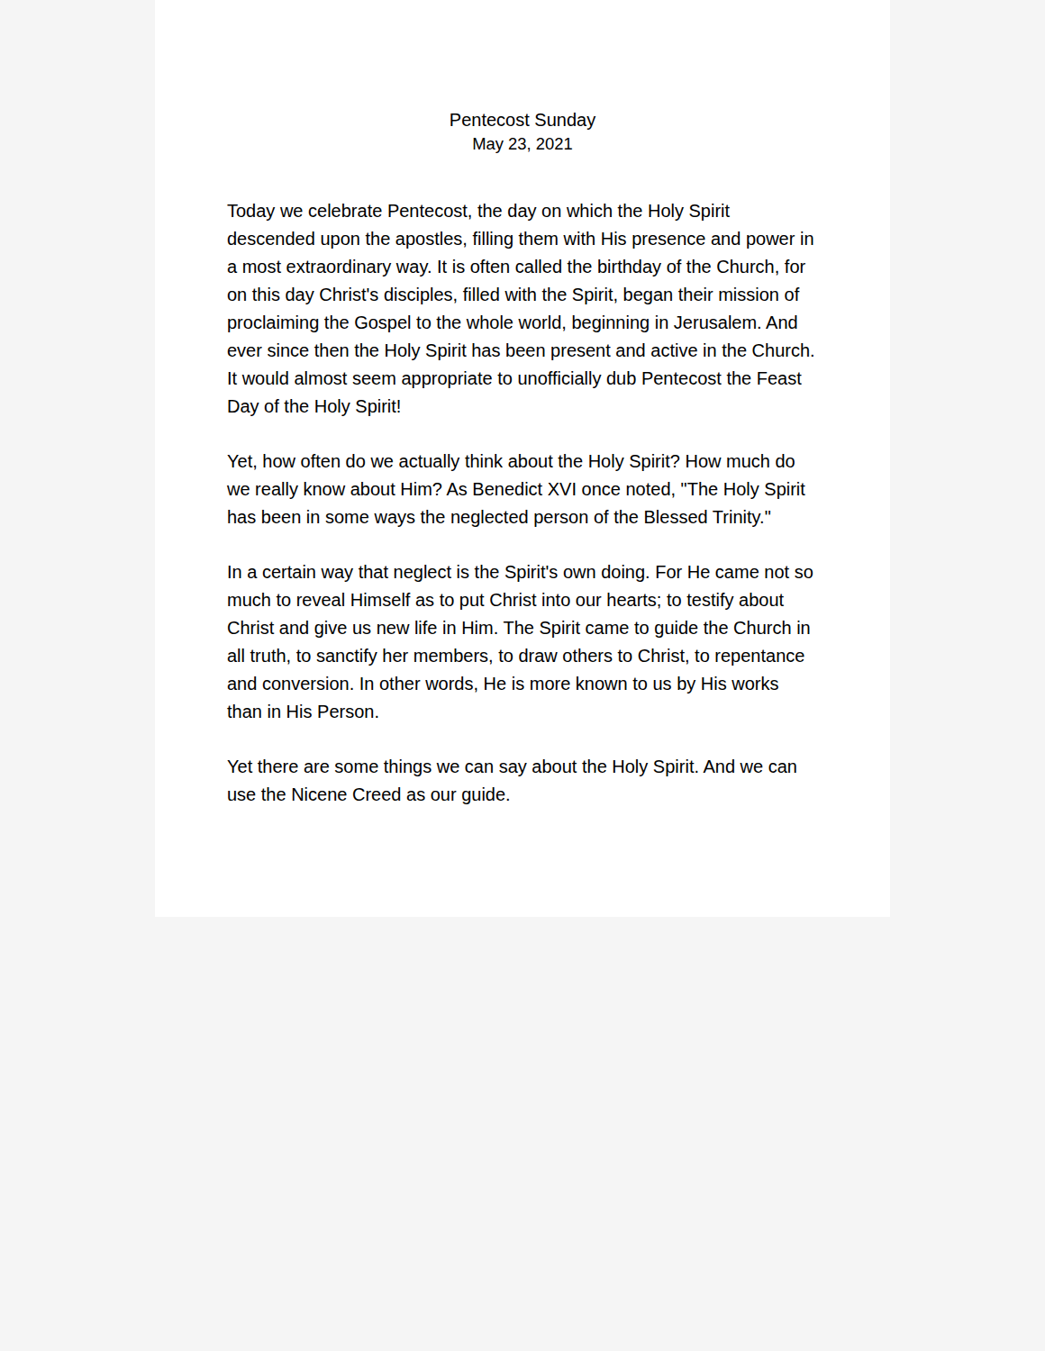Pentecost Sunday
May 23, 2021
Today we celebrate Pentecost, the day on which the Holy Spirit descended upon the apostles, filling them with His presence and power in a most extraordinary way. It is often called the birthday of the Church, for on this day Christ's disciples, filled with the Spirit, began their mission of proclaiming the Gospel to the whole world, beginning in Jerusalem. And ever since then the Holy Spirit has been present and active in the Church. It would almost seem appropriate to unofficially dub Pentecost the Feast Day of the Holy Spirit!
Yet, how often do we actually think about the Holy Spirit? How much do we really know about Him? As Benedict XVI once noted, "The Holy Spirit has been in some ways the neglected person of the Blessed Trinity."
In a certain way that neglect is the Spirit's own doing. For He came not so much to reveal Himself as to put Christ into our hearts; to testify about Christ and give us new life in Him. The Spirit came to guide the Church in all truth, to sanctify her members, to draw others to Christ, to repentance and conversion. In other words, He is more known to us by His works than in His Person.
Yet there are some things we can say about the Holy Spirit. And we can use the Nicene Creed as our guide.